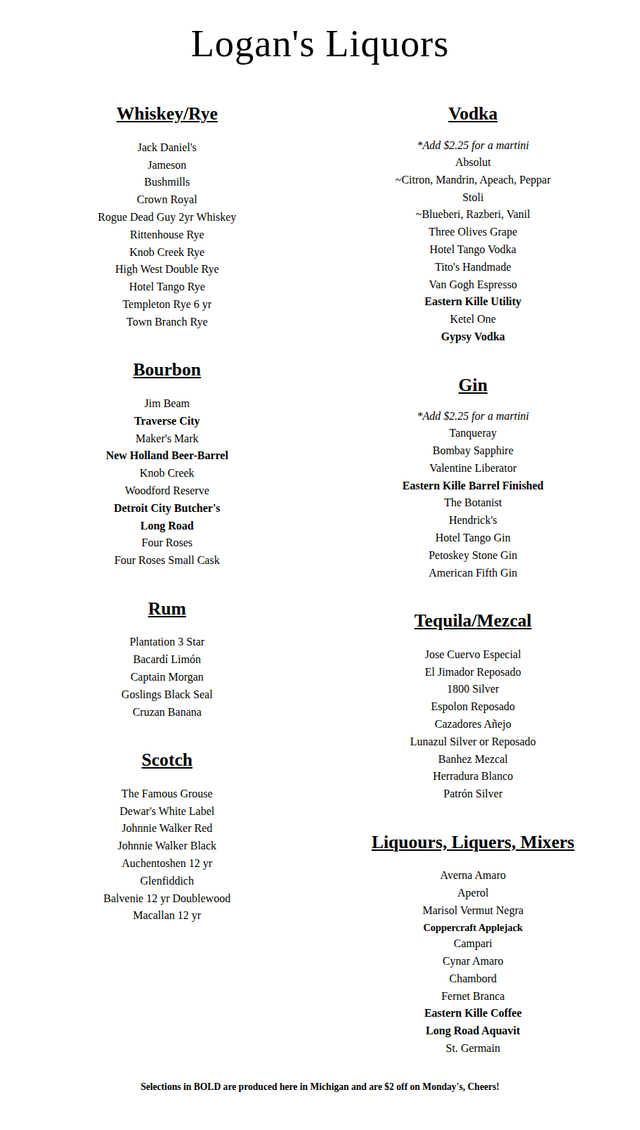Logan's Liquors
Whiskey/Rye
Jack Daniel's
Jameson
Bushmills
Crown Royal
Rogue Dead Guy 2yr Whiskey
Rittenhouse Rye
Knob Creek Rye
High West Double Rye
Hotel Tango Rye
Templeton Rye 6 yr
Town Branch Rye
Bourbon
Jim Beam
Traverse City
Maker's Mark
New Holland Beer-Barrel
Knob Creek
Woodford Reserve
Detroit City Butcher's
Long Road
Four Roses
Four Roses Small Cask
Rum
Plantation 3 Star
Bacardí Limón
Captain Morgan
Goslings Black Seal
Cruzan Banana
Scotch
The Famous Grouse
Dewar's White Label
Johnnie Walker Red
Johnnie Walker Black
Auchentoshen 12 yr
Glenfiddich
Balvenie 12 yr Doublewood
Macallan 12 yr
Vodka
*Add $2.25 for a martini
Absolut
~Citron, Mandrin, Apeach, Peppar
Stoli
~Blueberi, Razberi, Vanil
Three Olives Grape
Hotel Tango Vodka
Tito's Handmade
Van Gogh Espresso
Eastern Kille Utility
Ketel One
Gypsy Vodka
Gin
*Add $2.25 for a martini
Tanqueray
Bombay Sapphire
Valentine Liberator
Eastern Kille Barrel Finished
The Botanist
Hendrick's
Hotel Tango Gin
Petoskey Stone Gin
American Fifth Gin
Tequila/Mezcal
Jose Cuervo Especial
El Jimador Reposado
1800 Silver
Espolon Reposado
Cazadores Añejo
Lunazul Silver or Reposado
Banhez Mezcal
Herradura Blanco
Patrón Silver
Liquours, Liquers, Mixers
Averna Amaro
Aperol
Marisol Vermut Negra
Coppercraft Applejack
Campari
Cynar Amaro
Chambord
Fernet Branca
Eastern Kille Coffee
Long Road Aquavit
St. Germain
Selections in BOLD are produced here in Michigan and are $2 off on Monday's, Cheers!